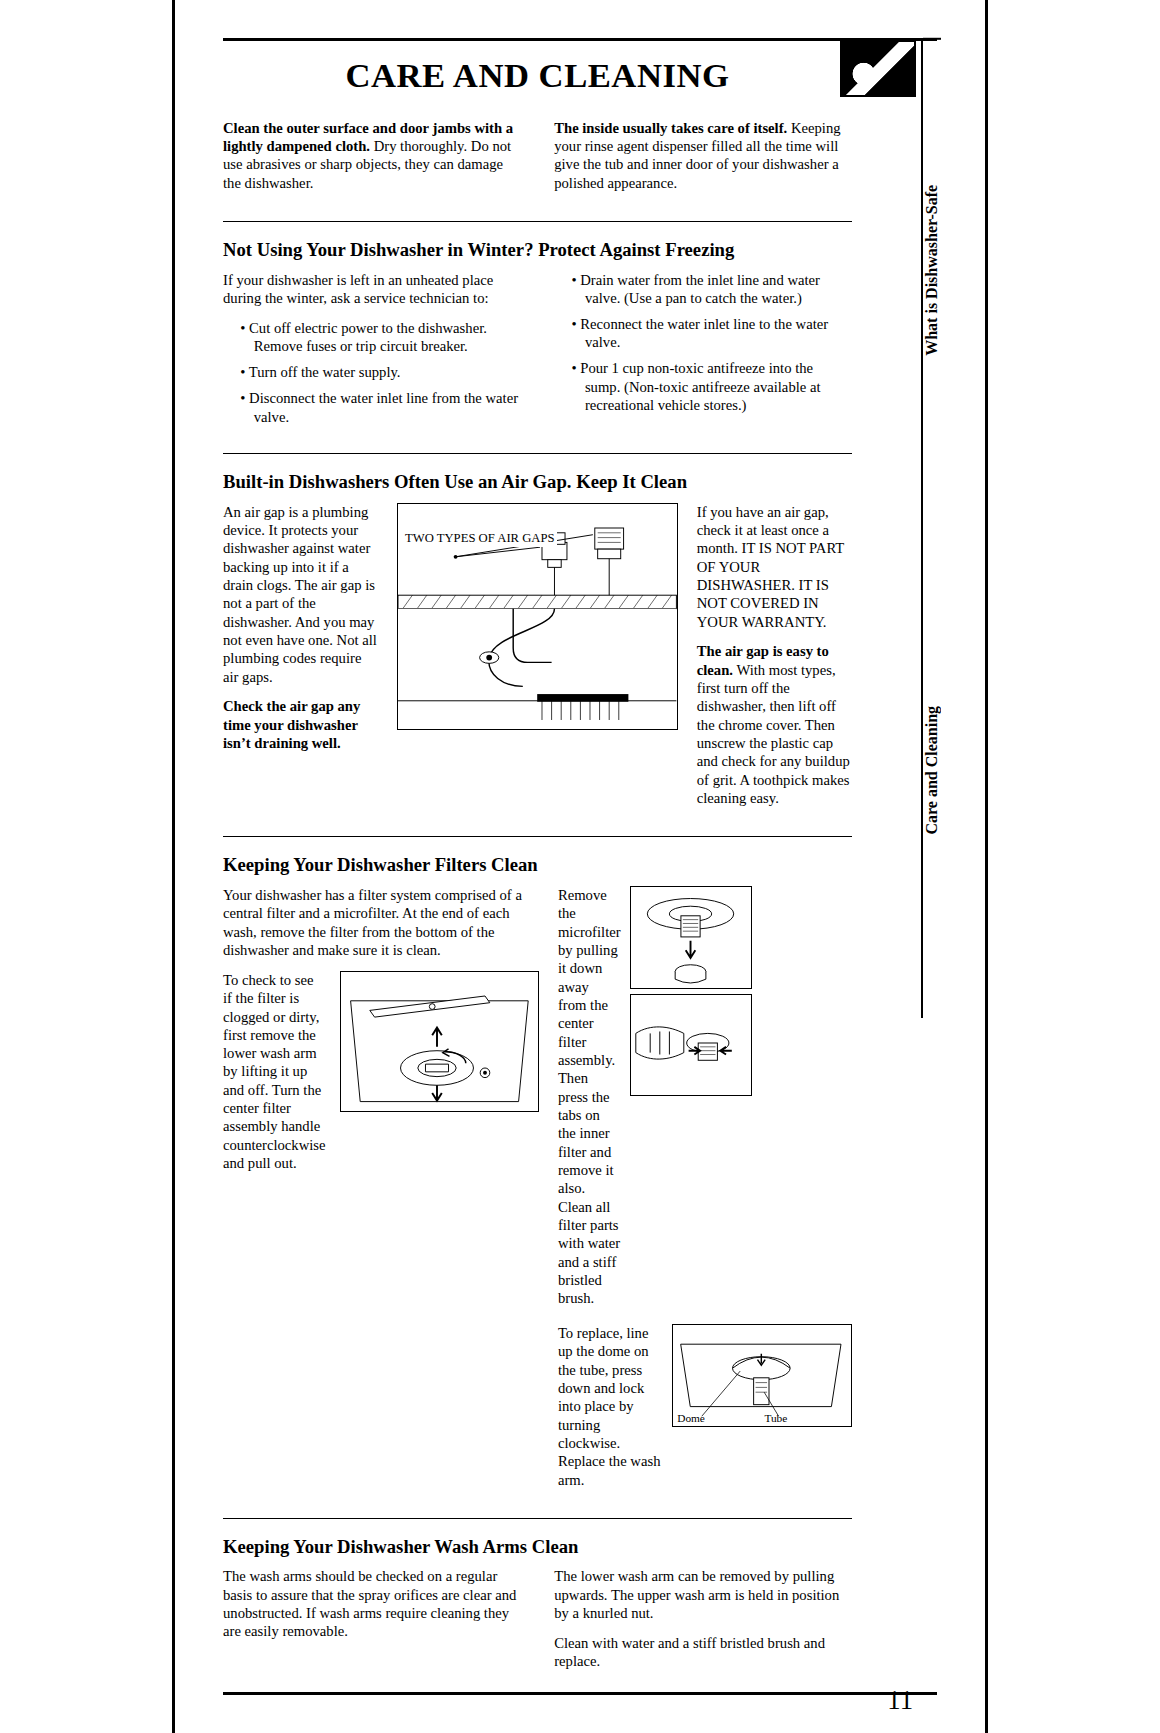What is Dishwasher-Safe
Care and Cleaning
CARE AND CLEANING
Clean the outer surface and door jambs with a lightly dampened cloth. Dry thoroughly. Do not use abrasives or sharp objects, they can damage the dishwasher.
The inside usually takes care of itself. Keeping your rinse agent dispenser filled all the time will give the tub and inner door of your dishwasher a polished appearance.
Not Using Your Dishwasher in Winter? Protect Against Freezing
If your dishwasher is left in an unheated place during the winter, ask a service technician to:
Cut off electric power to the dishwasher. Remove fuses or trip circuit breaker.
Turn off the water supply.
Disconnect the water inlet line from the water valve.
Drain water from the inlet line and water valve. (Use a pan to catch the water.)
Reconnect the water inlet line to the water valve.
Pour 1 cup non-toxic antifreeze into the sump. (Non-toxic antifreeze available at recreational vehicle stores.)
Built-in Dishwashers Often Use an Air Gap. Keep It Clean
An air gap is a plumbing device. It protects your dishwasher against water backing up into it if a drain clogs. The air gap is not a part of the dishwasher. And you may not even have one. Not all plumbing codes require air gaps.
Check the air gap any time your dishwasher isn’t draining well.
TWO TYPES OF AIR GAPS
If you have an air gap, check it at least once a month. IT IS NOT PART OF YOUR DISHWASHER. IT IS NOT COVERED IN YOUR WARRANTY.
The air gap is easy to clean. With most types, first turn off the dishwasher, then lift off the chrome cover. Then unscrew the plastic cap and check for any buildup of grit. A toothpick makes cleaning easy.
Keeping Your Dishwasher Filters Clean
Your dishwasher has a filter system comprised of a central filter and a microfilter. At the end of each wash, remove the filter from the bottom of the dishwasher and make sure it is clean.
To check to see if the filter is clogged or dirty, first remove the lower wash arm by lifting it up and off. Turn the center filter assembly handle counterclockwise and pull out.
Remove the microfilter by pulling it down away from the center filter assembly. Then press the tabs on the inner filter and remove it also. Clean all filter parts with water and a stiff bristled brush.
To replace, line up the dome on the tube, press down and lock into place by turning clockwise. Replace the wash arm.
Dome
Tube
Keeping Your Dishwasher Wash Arms Clean
The wash arms should be checked on a regular basis to assure that the spray orifices are clear and unobstructed. If wash arms require cleaning they are easily removable.
The lower wash arm can be removed by pulling upwards. The upper wash arm is held in position by a knurled nut.
Clean with water and a stiff bristled brush and replace.
11